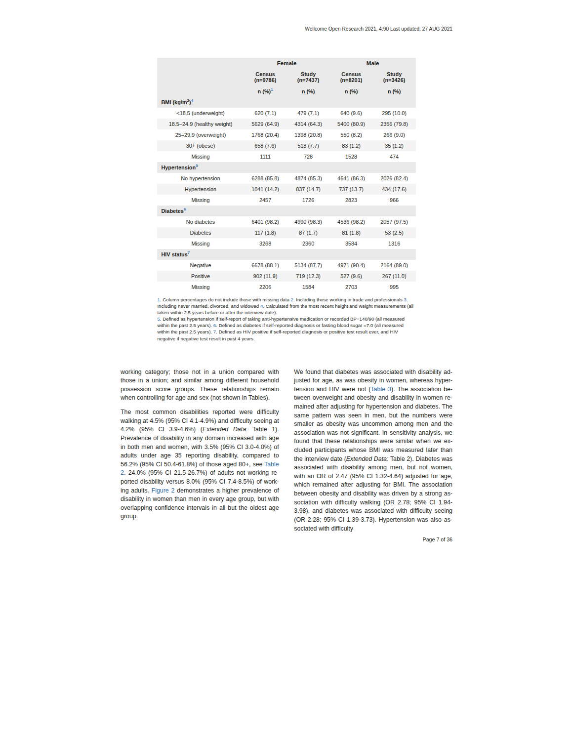Wellcome Open Research 2021, 4:90 Last updated: 27 AUG 2021
| | Female | Male |
| --- | --- | --- |
| Census (n=9786) | Study (n=7437) | Census (n=8201) | Study (n=3426) |
| n (%) 1 | n (%) | n (%) | n (%) |
| BMI (kg/m 2 ) 4 | | | | |
| <18.5 (underweight) | 620 (7.1) | 479 (7.1) | 640 (9.6) | 295 (10.0) |
| 18.5–24.9 (healthy weight) | 5629 (64.9) | 4314 (64.3) | 5400 (80.9) | 2356 (79.8) |
| 25–29.9 (overweight) | 1768 (20.4) | 1398 (20.8) | 550 (8.2) | 266 (9.0) |
| 30+ (obese) | 658 (7.6) | 518 (7.7) | 83 (1.2) | 35 (1.2) |
| Missing | 1111 | 728 | 1528 | 474 |
| Hypertension 5 | | | | |
| No hypertension | 6288 (85.8) | 4874 (85.3) | 4641 (86.3) | 2026 (82.4) |
| Hypertension | 1041 (14.2) | 837 (14.7) | 737 (13.7) | 434 (17.6) |
| Missing | 2457 | 1726 | 2823 | 966 |
| Diabetes 6 | | | | |
| No diabetes | 6401 (98.2) | 4990 (98.3) | 4536 (98.2) | 2057 (97.5) |
| Diabetes | 117 (1.8) | 87 (1.7) | 81 (1.8) | 53 (2.5) |
| Missing | 3268 | 2360 | 3584 | 1316 |
| HIV status 7 | | | | |
| Negative | 6678 (88.1) | 5134 (87.7) | 4971 (90.4) | 2164 (89.0) |
| Positive | 902 (11.9) | 719 (12.3) | 527 (9.6) | 267 (11.0) |
| Missing | 2206 | 1584 | 2703 | 995 |
1. Column percentages do not include those with missing data 2. Including those working in trade and professionals 3. Including never married, divorced, and widowed 4. Calculated from the most recent height and weight measurements (all taken within 2.5 years before or after the interview date).
5. Defined as hypertension if self-report of taking anti-hypertensive medication or recorded BP=140/90 (all measured within the past 2.5 years). 6. Defined as diabetes if self-reported diagnosis or fasting blood sugar =7.0 (all measured within the past 2.5 years). 7. Defined as HIV positive if self-reported diagnosis or positive test result ever, and HIV negative if negative test result in past 4 years.
working category; those not in a union compared with those in a union; and similar among different household possession score groups. These relationships remain when controlling for age and sex (not shown in Tables).
The most common disabilities reported were difficulty walking at 4.5% (95% CI 4.1-4.9%) and difficulty seeing at 4.2% (95% CI 3.9-4.6%) (Extended Data: Table 1). Prevalence of disability in any domain increased with age in both men and women, with 3.5% (95% CI 3.0-4.0%) of adults under age 35 reporting disability, compared to 56.2% (95% CI 50.4-61.8%) of those aged 80+, see Table 2. 24.0% (95% CI 21.5-26.7%) of adults not working reported disability versus 8.0% (95% CI 7.4-8.5%) of working adults. Figure 2 demonstrates a higher prevalence of disability in women than men in every age group, but with overlapping confidence intervals in all but the oldest age group.
We found that diabetes was associated with disability adjusted for age, as was obesity in women, whereas hypertension and HIV were not (Table 3). The association between overweight and obesity and disability in women remained after adjusting for hypertension and diabetes. The same pattern was seen in men, but the numbers were smaller as obesity was uncommon among men and the association was not significant. In sensitivity analysis, we found that these relationships were similar when we excluded participants whose BMI was measured later than the interview date (Extended Data: Table 2). Diabetes was associated with disability among men, but not women, with an OR of 2.47 (95% CI 1.32-4.64) adjusted for age, which remained after adjusting for BMI. The association between obesity and disability was driven by a strong association with difficulty walking (OR 2.78; 95% CI 1.94-3.98), and diabetes was associated with difficulty seeing (OR 2.28; 95% CI 1.39-3.73). Hypertension was also associated with difficulty
Page 7 of 36